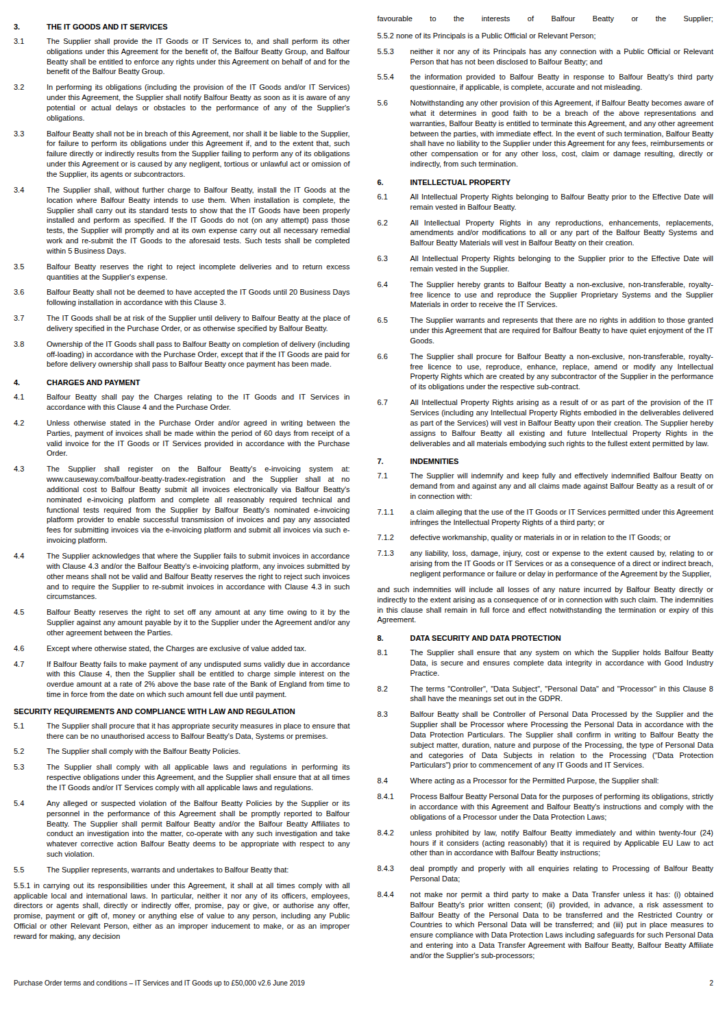3.
THE IT GOODS AND IT SERVICES
3.1
The Supplier shall provide the IT Goods or IT Services to, and shall perform its other obligations under this Agreement for the benefit of, the Balfour Beatty Group, and Balfour Beatty shall be entitled to enforce any rights under this Agreement on behalf of and for the benefit of the Balfour Beatty Group.
3.2
In performing its obligations (including the provision of the IT Goods and/or IT Services) under this Agreement, the Supplier shall notify Balfour Beatty as soon as it is aware of any potential or actual delays or obstacles to the performance of any of the Supplier's obligations.
3.3
Balfour Beatty shall not be in breach of this Agreement, nor shall it be liable to the Supplier, for failure to perform its obligations under this Agreement if, and to the extent that, such failure directly or indirectly results from the Supplier failing to perform any of its obligations under this Agreement or is caused by any negligent, tortious or unlawful act or omission of the Supplier, its agents or subcontractors.
3.4
The Supplier shall, without further charge to Balfour Beatty, install the IT Goods at the location where Balfour Beatty intends to use them. When installation is complete, the Supplier shall carry out its standard tests to show that the IT Goods have been properly installed and perform as specified. If the IT Goods do not (on any attempt) pass those tests, the Supplier will promptly and at its own expense carry out all necessary remedial work and re-submit the IT Goods to the aforesaid tests. Such tests shall be completed within 5 Business Days.
3.5
Balfour Beatty reserves the right to reject incomplete deliveries and to return excess quantities at the Supplier's expense.
3.6
Balfour Beatty shall not be deemed to have accepted the IT Goods until 20 Business Days following installation in accordance with this Clause 3.
3.7
The IT Goods shall be at risk of the Supplier until delivery to Balfour Beatty at the place of delivery specified in the Purchase Order, or as otherwise specified by Balfour Beatty.
3.8
Ownership of the IT Goods shall pass to Balfour Beatty on completion of delivery (including off-loading) in accordance with the Purchase Order, except that if the IT Goods are paid for before delivery ownership shall pass to Balfour Beatty once payment has been made.
4.
CHARGES AND PAYMENT
4.1
Balfour Beatty shall pay the Charges relating to the IT Goods and IT Services in accordance with this Clause 4 and the Purchase Order.
4.2
Unless otherwise stated in the Purchase Order and/or agreed in writing between the Parties, payment of invoices shall be made within the period of 60 days from receipt of a valid invoice for the IT Goods or IT Services provided in accordance with the Purchase Order.
4.3
The Supplier shall register on the Balfour Beatty's e-invoicing system at: www.causeway.com/balfour-beatty-tradex-registration and the Supplier shall at no additional cost to Balfour Beatty submit all invoices electronically via Balfour Beatty's nominated e-invoicing platform and complete all reasonably required technical and functional tests required from the Supplier by Balfour Beatty's nominated e-invoicing platform provider to enable successful transmission of invoices and pay any associated fees for submitting invoices via the e-invoicing platform and submit all invoices via such e-invoicing platform.
4.4
The Supplier acknowledges that where the Supplier fails to submit invoices in accordance with Clause 4.3 and/or the Balfour Beatty's e-invoicing platform, any invoices submitted by other means shall not be valid and Balfour Beatty reserves the right to reject such invoices and to require the Supplier to re-submit invoices in accordance with Clause 4.3 in such circumstances.
4.5
Balfour Beatty reserves the right to set off any amount at any time owing to it by the Supplier against any amount payable by it to the Supplier under the Agreement and/or any other agreement between the Parties.
4.6
Except where otherwise stated, the Charges are exclusive of value added tax.
4.7
If Balfour Beatty fails to make payment of any undisputed sums validly due in accordance with this Clause 4, then the Supplier shall be entitled to charge simple interest on the overdue amount at a rate of 2% above the base rate of the Bank of England from time to time in force from the date on which such amount fell due until payment.
SECURITY REQUIREMENTS AND COMPLIANCE WITH LAW AND REGULATION
5.1
The Supplier shall procure that it has appropriate security measures in place to ensure that there can be no unauthorised access to Balfour Beatty's Data, Systems or premises.
5.2
The Supplier shall comply with the Balfour Beatty Policies.
5.3
The Supplier shall comply with all applicable laws and regulations in performing its respective obligations under this Agreement, and the Supplier shall ensure that at all times the IT Goods and/or IT Services comply with all applicable laws and regulations.
5.4
Any alleged or suspected violation of the Balfour Beatty Policies by the Supplier or its personnel in the performance of this Agreement shall be promptly reported to Balfour Beatty. The Supplier shall permit Balfour Beatty and/or the Balfour Beatty Affiliates to conduct an investigation into the matter, co-operate with any such investigation and take whatever corrective action Balfour Beatty deems to be appropriate with respect to any such violation.
5.5
The Supplier represents, warrants and undertakes to Balfour Beatty that:
5.5.1 in carrying out its responsibilities under this Agreement, it shall at all times comply with all applicable local and international laws. In particular, neither it nor any of its officers, employees, directors or agents shall, directly or indirectly offer, promise, pay or give, or authorise any offer, promise, payment or gift of, money or anything else of value to any person, including any Public Official or other Relevant Person, either as an improper inducement to make, or as an improper reward for making, any decision
favourable to the interests of Balfour Beatty or the Supplier;
5.5.2 none of its Principals is a Public Official or Relevant Person;
5.5.3
neither it nor any of its Principals has any connection with a Public Official or Relevant Person that has not been disclosed to Balfour Beatty; and
5.5.4
the information provided to Balfour Beatty in response to Balfour Beatty's third party questionnaire, if applicable, is complete, accurate and not misleading.
5.6
Notwithstanding any other provision of this Agreement, if Balfour Beatty becomes aware of what it determines in good faith to be a breach of the above representations and warranties, Balfour Beatty is entitled to terminate this Agreement, and any other agreement between the parties, with immediate effect. In the event of such termination, Balfour Beatty shall have no liability to the Supplier under this Agreement for any fees, reimbursements or other compensation or for any other loss, cost, claim or damage resulting, directly or indirectly, from such termination.
6.
INTELLECTUAL PROPERTY
6.1
All Intellectual Property Rights belonging to Balfour Beatty prior to the Effective Date will remain vested in Balfour Beatty.
6.2
All Intellectual Property Rights in any reproductions, enhancements, replacements, amendments and/or modifications to all or any part of the Balfour Beatty Systems and Balfour Beatty Materials will vest in Balfour Beatty on their creation.
6.3
All Intellectual Property Rights belonging to the Supplier prior to the Effective Date will remain vested in the Supplier.
6.4
The Supplier hereby grants to Balfour Beatty a non-exclusive, non-transferable, royalty-free licence to use and reproduce the Supplier Proprietary Systems and the Supplier Materials in order to receive the IT Services.
6.5
The Supplier warrants and represents that there are no rights in addition to those granted under this Agreement that are required for Balfour Beatty to have quiet enjoyment of the IT Goods.
6.6
The Supplier shall procure for Balfour Beatty a non-exclusive, non-transferable, royalty-free licence to use, reproduce, enhance, replace, amend or modify any Intellectual Property Rights which are created by any subcontractor of the Supplier in the performance of its obligations under the respective sub-contract.
6.7
All Intellectual Property Rights arising as a result of or as part of the provision of the IT Services (including any Intellectual Property Rights embodied in the deliverables delivered as part of the Services) will vest in Balfour Beatty upon their creation. The Supplier hereby assigns to Balfour Beatty all existing and future Intellectual Property Rights in the deliverables and all materials embodying such rights to the fullest extent permitted by law.
7.
INDEMNITIES
7.1
The Supplier will indemnify and keep fully and effectively indemnified Balfour Beatty on demand from and against any and all claims made against Balfour Beatty as a result of or in connection with:
7.1.1
a claim alleging that the use of the IT Goods or IT Services permitted under this Agreement infringes the Intellectual Property Rights of a third party; or
7.1.2
defective workmanship, quality or materials in or in relation to the IT Goods; or
7.1.3
any liability, loss, damage, injury, cost or expense to the extent caused by, relating to or arising from the IT Goods or IT Services or as a consequence of a direct or indirect breach, negligent performance or failure or delay in performance of the Agreement by the Supplier,
and such indemnities will include all losses of any nature incurred by Balfour Beatty directly or indirectly to the extent arising as a consequence of or in connection with such claim. The indemnities in this clause shall remain in full force and effect notwithstanding the termination or expiry of this Agreement.
8.
DATA SECURITY AND DATA PROTECTION
8.1
The Supplier shall ensure that any system on which the Supplier holds Balfour Beatty Data, is secure and ensures complete data integrity in accordance with Good Industry Practice.
8.2
The terms "Controller", "Data Subject", "Personal Data" and "Processor" in this Clause 8 shall have the meanings set out in the GDPR.
8.3
Balfour Beatty shall be Controller of Personal Data Processed by the Supplier and the Supplier shall be Processor where Processing the Personal Data in accordance with the Data Protection Particulars. The Supplier shall confirm in writing to Balfour Beatty the subject matter, duration, nature and purpose of the Processing, the type of Personal Data and categories of Data Subjects in relation to the Processing ("Data Protection Particulars") prior to commencement of any IT Goods and IT Services.
8.4
Where acting as a Processor for the Permitted Purpose, the Supplier shall:
8.4.1
Process Balfour Beatty Personal Data for the purposes of performing its obligations, strictly in accordance with this Agreement and Balfour Beatty's instructions and comply with the obligations of a Processor under the Data Protection Laws;
8.4.2
unless prohibited by law, notify Balfour Beatty immediately and within twenty-four (24) hours if it considers (acting reasonably) that it is required by Applicable EU Law to act other than in accordance with Balfour Beatty instructions;
8.4.3
deal promptly and properly with all enquiries relating to Processing of Balfour Beatty Personal Data;
8.4.4
not make nor permit a third party to make a Data Transfer unless it has: (i) obtained Balfour Beatty's prior written consent; (ii) provided, in advance, a risk assessment to Balfour Beatty of the Personal Data to be transferred and the Restricted Country or Countries to which Personal Data will be transferred; and (iii) put in place measures to ensure compliance with Data Protection Laws including safeguards for such Personal Data and entering into a Data Transfer Agreement with Balfour Beatty, Balfour Beatty Affiliate and/or the Supplier's sub-processors;
Purchase Order terms and conditions – IT Services and IT Goods up to £50,000 v2.6 June 2019
2